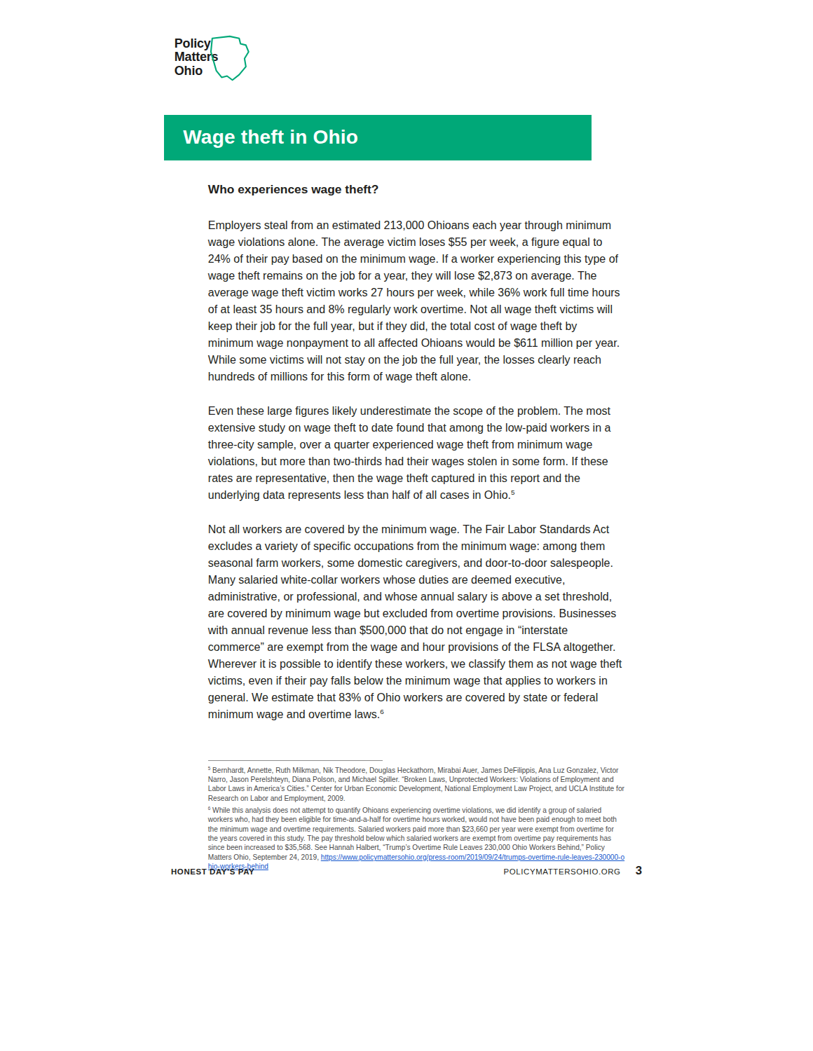Policy
Matters
Ohio
Wage theft in Ohio
Who experiences wage theft?
Employers steal from an estimated 213,000 Ohioans each year through minimum wage violations alone. The average victim loses $55 per week, a figure equal to 24% of their pay based on the minimum wage. If a worker experiencing this type of wage theft remains on the job for a year, they will lose $2,873 on average. The average wage theft victim works 27 hours per week, while 36% work full time hours of at least 35 hours and 8% regularly work overtime. Not all wage theft victims will keep their job for the full year, but if they did, the total cost of wage theft by minimum wage nonpayment to all affected Ohioans would be $611 million per year. While some victims will not stay on the job the full year, the losses clearly reach hundreds of millions for this form of wage theft alone.
Even these large figures likely underestimate the scope of the problem. The most extensive study on wage theft to date found that among the low-paid workers in a three-city sample, over a quarter experienced wage theft from minimum wage violations, but more than two-thirds had their wages stolen in some form. If these rates are representative, then the wage theft captured in this report and the underlying data represents less than half of all cases in Ohio.5
Not all workers are covered by the minimum wage. The Fair Labor Standards Act excludes a variety of specific occupations from the minimum wage: among them seasonal farm workers, some domestic caregivers, and door-to-door salespeople. Many salaried white-collar workers whose duties are deemed executive, administrative, or professional, and whose annual salary is above a set threshold, are covered by minimum wage but excluded from overtime provisions. Businesses with annual revenue less than $500,000 that do not engage in “interstate commerce” are exempt from the wage and hour provisions of the FLSA altogether. Wherever it is possible to identify these workers, we classify them as not wage theft victims, even if their pay falls below the minimum wage that applies to workers in general. We estimate that 83% of Ohio workers are covered by state or federal minimum wage and overtime laws.6
5 Bernhardt, Annette, Ruth Milkman, Nik Theodore, Douglas Heckathorn, Mirabai Auer, James DeFilippis, Ana Luz Gonzalez, Victor Narro, Jason Perelshteyn, Diana Polson, and Michael Spiller. “Broken Laws, Unprotected Workers: Violations of Employment and Labor Laws in America’s Cities.” Center for Urban Economic Development, National Employment Law Project, and UCLA Institute for Research on Labor and Employment, 2009.
6 While this analysis does not attempt to quantify Ohioans experiencing overtime violations, we did identify a group of salaried workers who, had they been eligible for time-and-a-half for overtime hours worked, would not have been paid enough to meet both the minimum wage and overtime requirements. Salaried workers paid more than $23,660 per year were exempt from overtime for the years covered in this study. The pay threshold below which salaried workers are exempt from overtime pay requirements has since been increased to $35,568. See Hannah Halbert, “Trump’s Overtime Rule Leaves 230,000 Ohio Workers Behind,” Policy Matters Ohio, September 24, 2019, https://www.policymattersohio.org/press-room/2019/09/24/trumps-overtime-rule-leaves-230000-ohio-workers-behind
HONEST DAY’S PAY
POLICYMATTERSOHIO.ORG 3